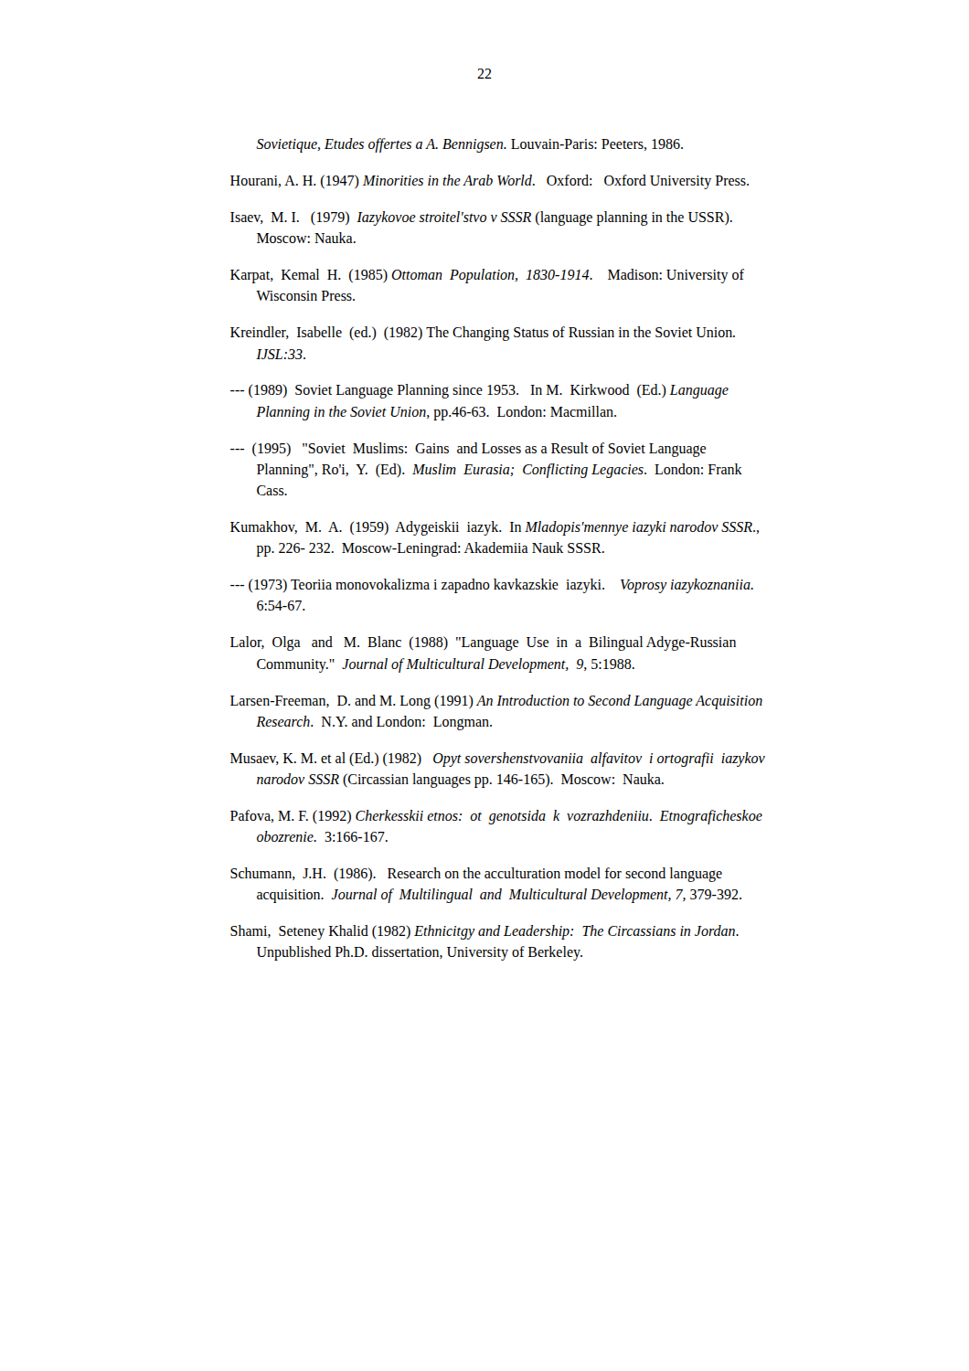22
Sovietique, Etudes offertes a A. Bennigsen. Louvain-Paris: Peeters, 1986.
Hourani, A. H. (1947) Minorities in the Arab World. Oxford: Oxford University Press.
Isaev, M. I. (1979) Iazykovoe stroitel'stvo v SSSR (language planning in the USSR). Moscow: Nauka.
Karpat, Kemal H. (1985) Ottoman Population, 1830-1914. Madison: University of Wisconsin Press.
Kreindler, Isabelle (ed.) (1982) The Changing Status of Russian in the Soviet Union. IJSL:33.
--- (1989) Soviet Language Planning since 1953. In M. Kirkwood (Ed.) Language Planning in the Soviet Union, pp.46-63. London: Macmillan.
--- (1995) "Soviet Muslims: Gains and Losses as a Result of Soviet Language Planning", Ro'i, Y. (Ed). Muslim Eurasia; Conflicting Legacies. London: Frank Cass.
Kumakhov, M. A. (1959) Adygeiskii iazyk. In Mladopis'mennye iazyki narodov SSSR., pp. 226- 232. Moscow-Leningrad: Akademiia Nauk SSSR.
--- (1973) Teoriia monovokalizma i zapadno kavkazskie iazyki. Voprosy iazykoznaniia. 6:54-67.
Lalor, Olga and M. Blanc (1988) "Language Use in a Bilingual Adyge-Russian Community." Journal of Multicultural Development, 9, 5:1988.
Larsen-Freeman, D. and M. Long (1991) An Introduction to Second Language Acquisition Research. N.Y. and London: Longman.
Musaev, K. M. et al (Ed.) (1982) Opyt sovershenstvovaniia alfavitov i ortografii iazykov narodov SSSR (Circassian languages pp. 146-165). Moscow: Nauka.
Pafova, M. F. (1992) Cherkesskii etnos: ot genotsida k vozrazhdeniiu. Etnograficheskoe obozrenie. 3:166-167.
Schumann, J.H. (1986). Research on the acculturation model for second language acquisition. Journal of Multilingual and Multicultural Development, 7, 379-392.
Shami, Seteney Khalid (1982) Ethnicitgy and Leadership: The Circassians in Jordan. Unpublished Ph.D. dissertation, University of Berkeley.